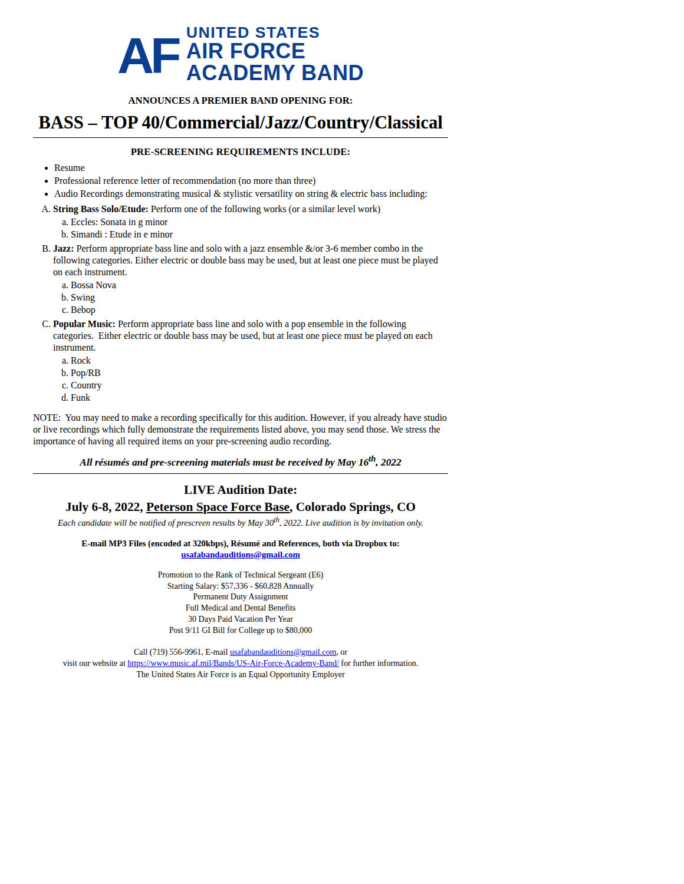AF
United States
Air Force
Academy Band
ANNOUNCES A PREMIER BAND OPENING FOR:
BASS – TOP 40/Commercial/Jazz/Country/Classical
PRE-SCREENING REQUIREMENTS INCLUDE:
Resume
Professional reference letter of recommendation (no more than three)
Audio Recordings demonstrating musical & stylistic versatility on string & electric bass including:
String Bass Solo/Etude: Perform one of the following works (or a similar level work)
Eccles: Sonata in g minor
Simandi : Etude in e minor
Jazz: Perform appropriate bass line and solo with a jazz ensemble &/or 3-6 member combo in the following categories. Either electric or double bass may be used, but at least one piece must be played on each instrument.
Bossa Nova
Swing
Bebop
Popular Music: Perform appropriate bass line and solo with a pop ensemble in the following categories. Either electric or double bass may be used, but at least one piece must be played on each instrument.
Rock
Pop/RB
Country
Funk
NOTE: You may need to make a recording specifically for this audition. However, if you already have studio or live recordings which fully demonstrate the requirements listed above, you may send those. We stress the importance of having all required items on your pre-screening audio recording.
All résumés and pre-screening materials must be received by May 16th, 2022
LIVE Audition Date:
July 6-8, 2022, Peterson Space Force Base, Colorado Springs, CO
Each candidate will be notified of prescreen results by May 30th, 2022. Live audition is by invitation only.
E-mail MP3 Files (encoded at 320kbps), Résumé and References, both via Dropbox to:
usafabandauditions@gmail.com
Promotion to the Rank of Technical Sergeant (E6)
Starting Salary: $57,336 - $60,828 Annually
Permanent Duty Assignment
Full Medical and Dental Benefits
30 Days Paid Vacation Per Year
Post 9/11 GI Bill for College up to $80,000
Call (719) 556-9961, E-mail usafabandauditions@gmail.com, or
visit our website at https://www.music.af.mil/Bands/US-Air-Force-Academy-Band/ for further information.
The United States Air Force is an Equal Opportunity Employer